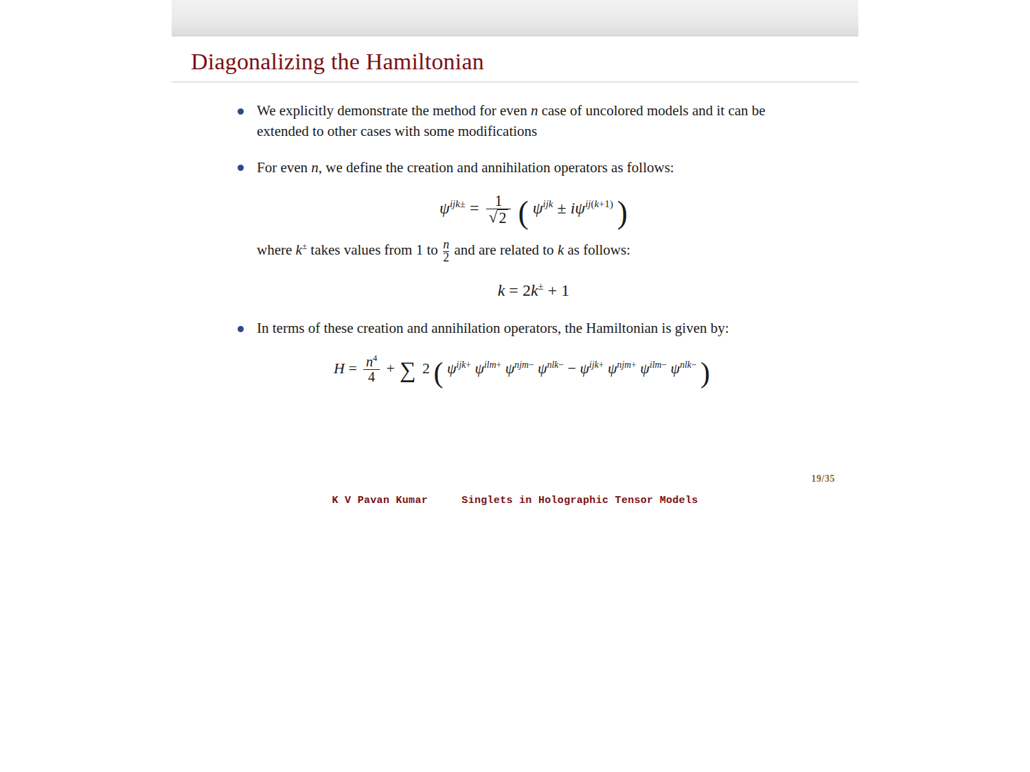Diagonalizing the Hamiltonian
We explicitly demonstrate the method for even n case of uncolored models and it can be extended to other cases with some modifications
For even n, we define the creation and annihilation operators as follows:
ψijk± = 12 ( ψijk ± iψij(k+1) )
where k± takes values from 1 to n 2 and are related to k as follows:
k = 2k± + 1
In terms of these creation and annihilation operators, the Hamiltonian is given by:
H = n44 + ∑ 2 ( ψijk+ ψilm+ ψnjm− ψnlk− − ψijk+ ψnjm+ ψilm− ψnlk− )
19/35
K V Pavan Kumar Singlets in Holographic Tensor Models